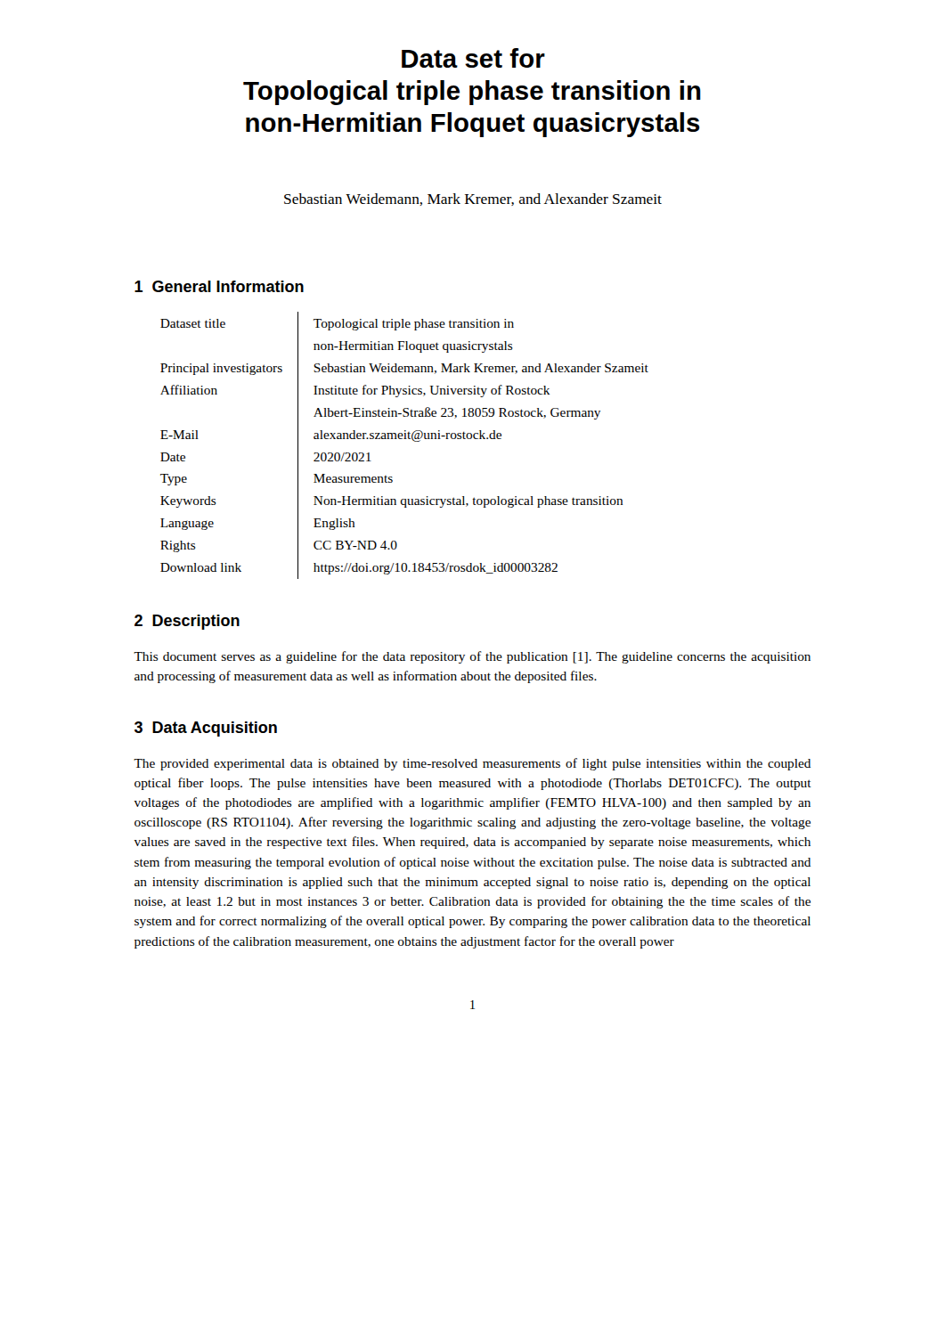Data set for Topological triple phase transition in non-Hermitian Floquet quasicrystals
Sebastian Weidemann, Mark Kremer, and Alexander Szameit
1 General Information
| Dataset title | Topological triple phase transition in |
| | non-Hermitian Floquet quasicrystals |
| Principal investigators | Sebastian Weidemann, Mark Kremer, and Alexander Szameit |
| Affiliation | Institute for Physics, University of Rostock |
| | Albert-Einstein-Straße 23, 18059 Rostock, Germany |
| E-Mail | alexander.szameit@uni-rostock.de |
| Date | 2020/2021 |
| Type | Measurements |
| Keywords | Non-Hermitian quasicrystal, topological phase transition |
| Language | English |
| Rights | CC BY-ND 4.0 |
| Download link | https://doi.org/10.18453/rosdok_id00003282 |
2 Description
This document serves as a guideline for the data repository of the publication [1]. The guideline concerns the acquisition and processing of measurement data as well as information about the deposited files.
3 Data Acquisition
The provided experimental data is obtained by time-resolved measurements of light pulse intensities within the coupled optical fiber loops. The pulse intensities have been measured with a photodiode (Thorlabs DET01CFC). The output voltages of the photodiodes are amplified with a logarithmic amplifier (FEMTO HLVA-100) and then sampled by an oscilloscope (RS RTO1104). After reversing the logarithmic scaling and adjusting the zero-voltage baseline, the voltage values are saved in the respective text files. When required, data is accompanied by separate noise measurements, which stem from measuring the temporal evolution of optical noise without the excitation pulse. The noise data is subtracted and an intensity discrimination is applied such that the minimum accepted signal to noise ratio is, depending on the optical noise, at least 1.2 but in most instances 3 or better. Calibration data is provided for obtaining the the time scales of the system and for correct normalizing of the overall optical power. By comparing the power calibration data to the theoretical predictions of the calibration measurement, one obtains the adjustment factor for the overall power
1